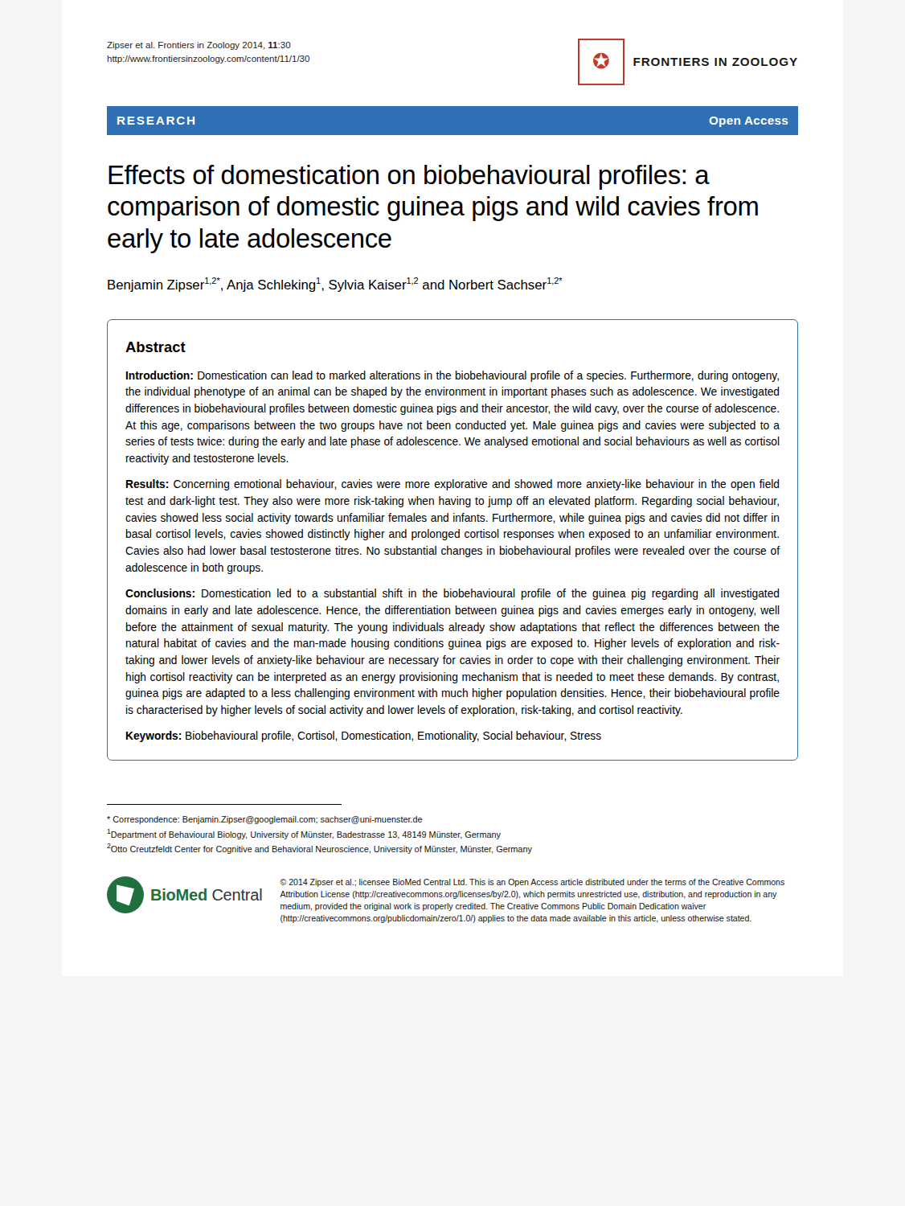Zipser et al. Frontiers in Zoology 2014, 11:30
http://www.frontiersinzoology.com/content/11/1/30
✪
Frontiers in Zoology
Research Open Access
Effects of domestication on biobehavioural profiles: a comparison of domestic guinea pigs and wild cavies from early to late adolescence
Benjamin Zipser1,2*, Anja Schleking1, Sylvia Kaiser1,2 and Norbert Sachser1,2*
Abstract
Introduction: Domestication can lead to marked alterations in the biobehavioural profile of a species. Furthermore, during ontogeny, the individual phenotype of an animal can be shaped by the environment in important phases such as adolescence. We investigated differences in biobehavioural profiles between domestic guinea pigs and their ancestor, the wild cavy, over the course of adolescence. At this age, comparisons between the two groups have not been conducted yet. Male guinea pigs and cavies were subjected to a series of tests twice: during the early and late phase of adolescence. We analysed emotional and social behaviours as well as cortisol reactivity and testosterone levels.
Results: Concerning emotional behaviour, cavies were more explorative and showed more anxiety-like behaviour in the open field test and dark-light test. They also were more risk-taking when having to jump off an elevated platform. Regarding social behaviour, cavies showed less social activity towards unfamiliar females and infants. Furthermore, while guinea pigs and cavies did not differ in basal cortisol levels, cavies showed distinctly higher and prolonged cortisol responses when exposed to an unfamiliar environment. Cavies also had lower basal testosterone titres. No substantial changes in biobehavioural profiles were revealed over the course of adolescence in both groups.
Conclusions: Domestication led to a substantial shift in the biobehavioural profile of the guinea pig regarding all investigated domains in early and late adolescence. Hence, the differentiation between guinea pigs and cavies emerges early in ontogeny, well before the attainment of sexual maturity. The young individuals already show adaptations that reflect the differences between the natural habitat of cavies and the man-made housing conditions guinea pigs are exposed to. Higher levels of exploration and risk-taking and lower levels of anxiety-like behaviour are necessary for cavies in order to cope with their challenging environment. Their high cortisol reactivity can be interpreted as an energy provisioning mechanism that is needed to meet these demands. By contrast, guinea pigs are adapted to a less challenging environment with much higher population densities. Hence, their biobehavioural profile is characterised by higher levels of social activity and lower levels of exploration, risk-taking, and cortisol reactivity.
Keywords: Biobehavioural profile, Cortisol, Domestication, Emotionality, Social behaviour, Stress
* Correspondence: Benjamin.Zipser@googlemail.com; sachser@uni-muenster.de
1Department of Behavioural Biology, University of Münster, Badestrasse 13, 48149 Münster, Germany
2Otto Creutzfeldt Center for Cognitive and Behavioral Neuroscience, University of Münster, Münster, Germany
BioMed Central
© 2014 Zipser et al.; licensee BioMed Central Ltd. This is an Open Access article distributed under the terms of the Creative Commons Attribution License (http://creativecommons.org/licenses/by/2.0), which permits unrestricted use, distribution, and reproduction in any medium, provided the original work is properly credited. The Creative Commons Public Domain Dedication waiver (http://creativecommons.org/publicdomain/zero/1.0/) applies to the data made available in this article, unless otherwise stated.